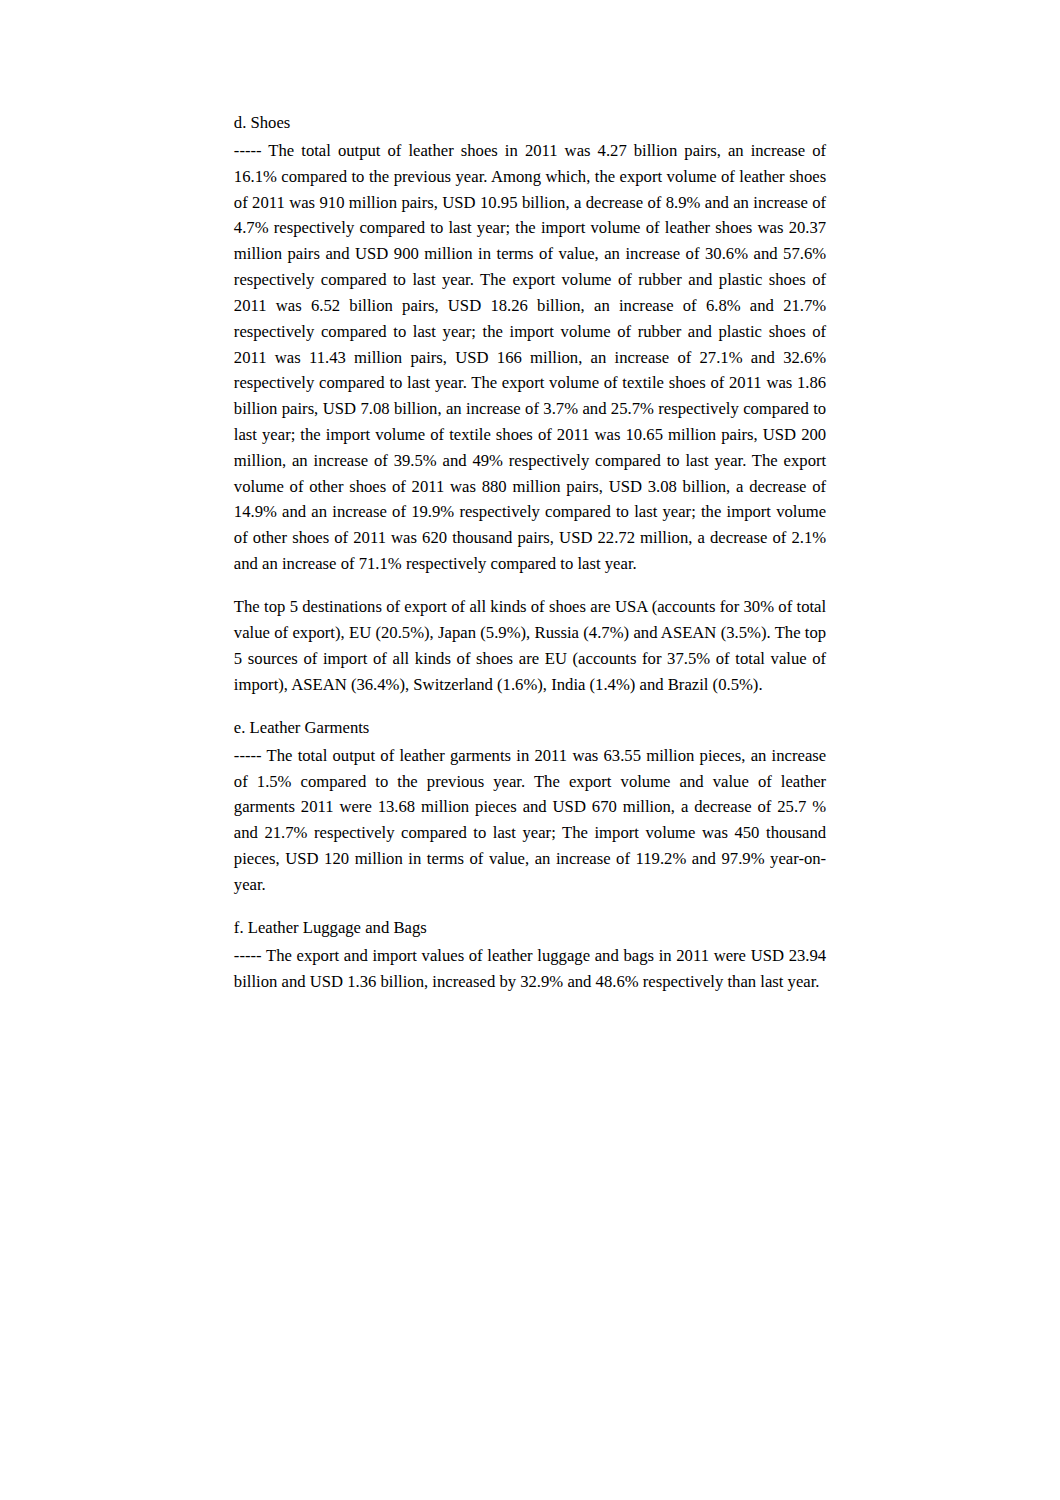d. Shoes
----- The total output of leather shoes in 2011 was 4.27 billion pairs, an increase of 16.1% compared to the previous year. Among which, the export volume of leather shoes of 2011 was 910 million pairs, USD 10.95 billion, a decrease of 8.9% and an increase of 4.7% respectively compared to last year; the import volume of leather shoes was 20.37 million pairs and USD 900 million in terms of value, an increase of 30.6% and 57.6% respectively compared to last year. The export volume of rubber and plastic shoes of 2011 was 6.52 billion pairs, USD 18.26 billion, an increase of 6.8% and 21.7% respectively compared to last year; the import volume of rubber and plastic shoes of 2011 was 11.43 million pairs, USD 166 million, an increase of 27.1% and 32.6% respectively compared to last year. The export volume of textile shoes of 2011 was 1.86 billion pairs, USD 7.08 billion, an increase of 3.7% and 25.7% respectively compared to last year; the import volume of textile shoes of 2011 was 10.65 million pairs, USD 200 million, an increase of 39.5% and 49% respectively compared to last year. The export volume of other shoes of 2011 was 880 million pairs, USD 3.08 billion, a decrease of 14.9% and an increase of 19.9% respectively compared to last year; the import volume of other shoes of 2011 was 620 thousand pairs, USD 22.72 million, a decrease of 2.1% and an increase of 71.1% respectively compared to last year.
The top 5 destinations of export of all kinds of shoes are USA (accounts for 30% of total value of export), EU (20.5%), Japan (5.9%), Russia (4.7%) and ASEAN (3.5%). The top 5 sources of import of all kinds of shoes are EU (accounts for 37.5% of total value of import), ASEAN (36.4%), Switzerland (1.6%), India (1.4%) and Brazil (0.5%).
e. Leather Garments
----- The total output of leather garments in 2011 was 63.55 million pieces, an increase of 1.5% compared to the previous year. The export volume and value of leather garments 2011 were 13.68 million pieces and USD 670 million, a decrease of 25.7 % and 21.7% respectively compared to last year; The import volume was 450 thousand pieces, USD 120 million in terms of value, an increase of 119.2% and 97.9% year-on-year.
f. Leather Luggage and Bags
----- The export and import values of leather luggage and bags in 2011 were USD 23.94 billion and USD 1.36 billion, increased by 32.9% and 48.6% respectively than last year.